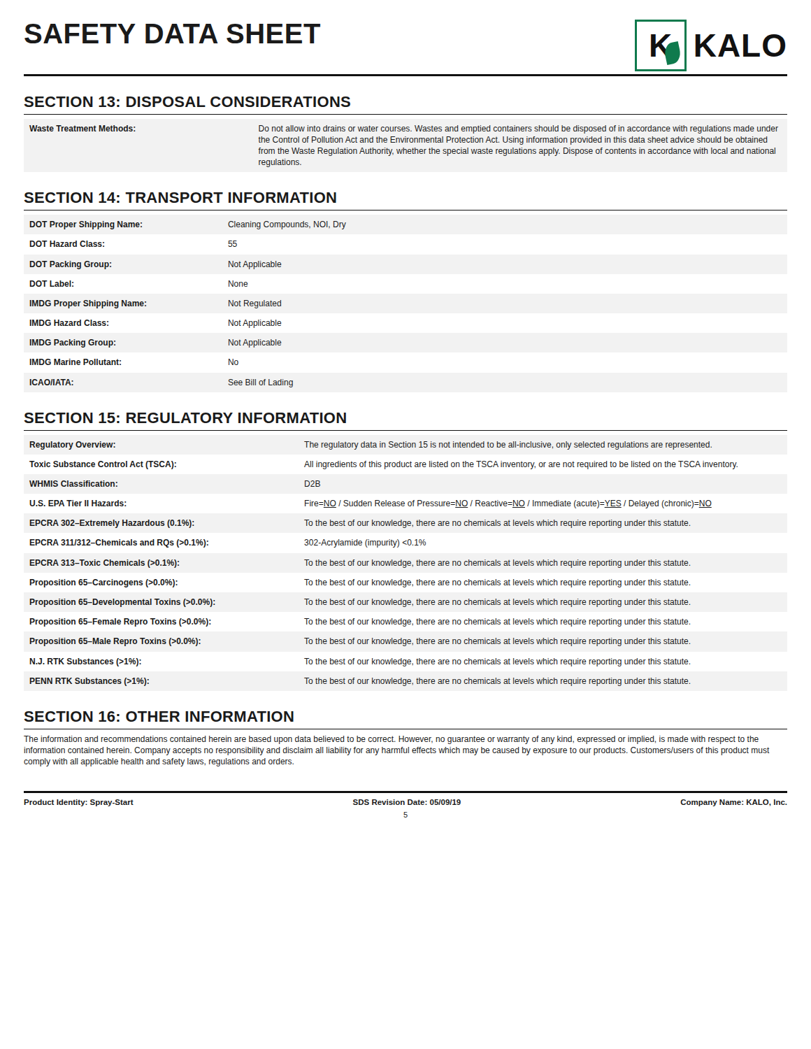Safety Data Sheet
K
KALO
Section 13: Disposal Considerations
| Waste Treatment Methods: | Do not allow into drains or water courses. Wastes and emptied containers should be disposed of in accordance with regulations made under the Control of Pollution Act and the Environmental Protection Act. Using information provided in this data sheet advice should be obtained from the Waste Regulation Authority, whether the special waste regulations apply. Dispose of contents in accordance with local and national regulations. |
Section 14: Transport Information
| DOT Proper Shipping Name: | Cleaning Compounds, NOI, Dry |
| DOT Hazard Class: | 55 |
| DOT Packing Group: | Not Applicable |
| DOT Label: | None |
| IMDG Proper Shipping Name: | Not Regulated |
| IMDG Hazard Class: | Not Applicable |
| IMDG Packing Group: | Not Applicable |
| IMDG Marine Pollutant: | No |
| ICAO/IATA: | See Bill of Lading |
Section 15: Regulatory Information
| Regulatory Overview: | The regulatory data in Section 15 is not intended to be all-inclusive, only selected regulations are represented. |
| Toxic Substance Control Act (TSCA): | All ingredients of this product are listed on the TSCA inventory, or are not required to be listed on the TSCA inventory. |
| WHMIS Classification: | D2B |
| U.S. EPA Tier II Hazards: | Fire= NO / Sudden Release of Pressure= NO / Reactive= NO / Immediate (acute)= YES / Delayed (chronic)= NO |
| EPCRA 302–Extremely Hazardous (0.1%): | To the best of our knowledge, there are no chemicals at levels which require reporting under this statute. |
| EPCRA 311/312–Chemicals and RQs (>0.1%): | 302-Acrylamide (impurity) <0.1% |
| EPCRA 313–Toxic Chemicals (>0.1%): | To the best of our knowledge, there are no chemicals at levels which require reporting under this statute. |
| Proposition 65–Carcinogens (>0.0%): | To the best of our knowledge, there are no chemicals at levels which require reporting under this statute. |
| Proposition 65–Developmental Toxins (>0.0%): | To the best of our knowledge, there are no chemicals at levels which require reporting under this statute. |
| Proposition 65–Female Repro Toxins (>0.0%): | To the best of our knowledge, there are no chemicals at levels which require reporting under this statute. |
| Proposition 65–Male Repro Toxins (>0.0%): | To the best of our knowledge, there are no chemicals at levels which require reporting under this statute. |
| N.J. RTK Substances (>1%): | To the best of our knowledge, there are no chemicals at levels which require reporting under this statute. |
| PENN RTK Substances (>1%): | To the best of our knowledge, there are no chemicals at levels which require reporting under this statute. |
Section 16: Other Information
The information and recommendations contained herein are based upon data believed to be correct. However, no guarantee or warranty of any kind, expressed or implied, is made with respect to the information contained herein. Company accepts no responsibility and disclaim all liability for any harmful effects which may be caused by exposure to our products. Customers/users of this product must comply with all applicable health and safety laws, regulations and orders.
Product Identity: Spray-Start
SDS Revision Date: 05/09/19
Company Name: KALO, Inc.
5